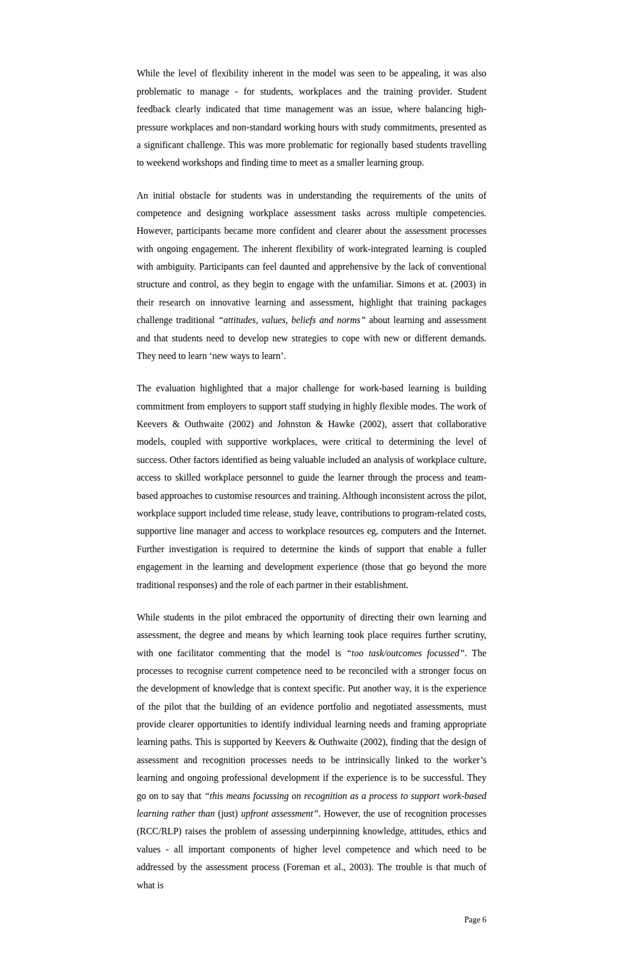While the level of flexibility inherent in the model was seen to be appealing, it was also problematic to manage - for students, workplaces and the training provider. Student feedback clearly indicated that time management was an issue, where balancing high-pressure workplaces and non-standard working hours with study commitments, presented as a significant challenge. This was more problematic for regionally based students travelling to weekend workshops and finding time to meet as a smaller learning group.
An initial obstacle for students was in understanding the requirements of the units of competence and designing workplace assessment tasks across multiple competencies. However, participants became more confident and clearer about the assessment processes with ongoing engagement. The inherent flexibility of work-integrated learning is coupled with ambiguity. Participants can feel daunted and apprehensive by the lack of conventional structure and control, as they begin to engage with the unfamiliar. Simons et at. (2003) in their research on innovative learning and assessment, highlight that training packages challenge traditional “attitudes, values, beliefs and norms” about learning and assessment and that students need to develop new strategies to cope with new or different demands. They need to learn ‘new ways to learn’.
The evaluation highlighted that a major challenge for work-based learning is building commitment from employers to support staff studying in highly flexible modes. The work of Keevers & Outhwaite (2002) and Johnston & Hawke (2002), assert that collaborative models, coupled with supportive workplaces, were critical to determining the level of success. Other factors identified as being valuable included an analysis of workplace culture, access to skilled workplace personnel to guide the learner through the process and team-based approaches to customise resources and training. Although inconsistent across the pilot, workplace support included time release, study leave, contributions to program-related costs, supportive line manager and access to workplace resources eg, computers and the Internet. Further investigation is required to determine the kinds of support that enable a fuller engagement in the learning and development experience (those that go beyond the more traditional responses) and the role of each partner in their establishment.
While students in the pilot embraced the opportunity of directing their own learning and assessment, the degree and means by which learning took place requires further scrutiny, with one facilitator commenting that the model is “too task/outcomes focussed”. The processes to recognise current competence need to be reconciled with a stronger focus on the development of knowledge that is context specific. Put another way, it is the experience of the pilot that the building of an evidence portfolio and negotiated assessments, must provide clearer opportunities to identify individual learning needs and framing appropriate learning paths. This is supported by Keevers & Outhwaite (2002), finding that the design of assessment and recognition processes needs to be intrinsically linked to the worker’s learning and ongoing professional development if the experience is to be successful. They go on to say that “this means focussing on recognition as a process to support work-based learning rather than (just) upfront assessment”. However, the use of recognition processes (RCC/RLP) raises the problem of assessing underpinning knowledge, attitudes, ethics and values - all important components of higher level competence and which need to be addressed by the assessment process (Foreman et al., 2003). The trouble is that much of what is
Page 6